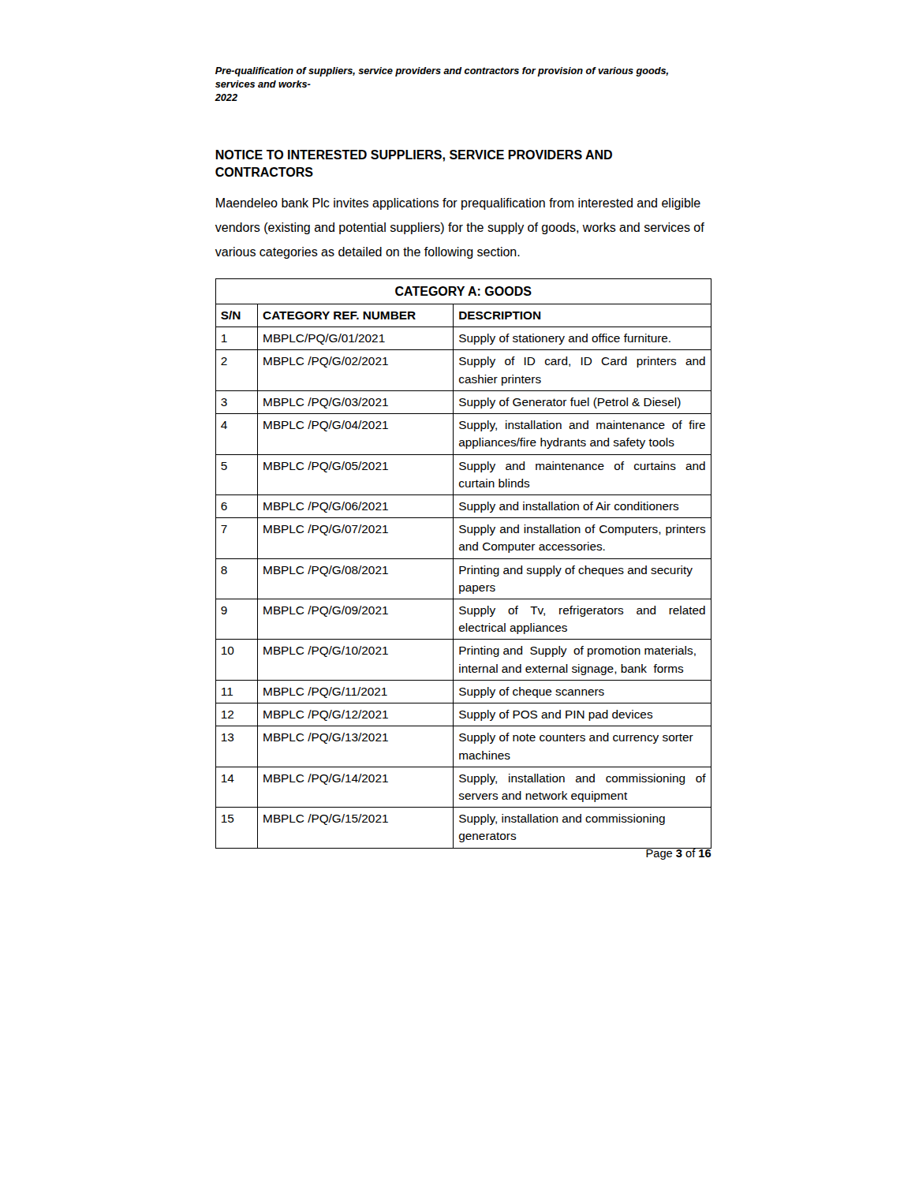Pre-qualification of suppliers, service providers and contractors for provision of various goods, services and works-
2022
NOTICE TO INTERESTED SUPPLIERS, SERVICE PROVIDERS AND CONTRACTORS
Maendeleo bank Plc invites applications for prequalification from interested and eligible vendors (existing and potential suppliers) for the supply of goods, works and services of various categories as detailed on the following section.
| CATEGORY A: GOODS |
| --- |
| S/N | CATEGORY REF. NUMBER | DESCRIPTION |
| 1 | MBPLC/PQ/G/01/2021 | Supply of stationery and office furniture. |
| 2 | MBPLC /PQ/G/02/2021 | Supply of ID card, ID Card printers and cashier printers |
| 3 | MBPLC /PQ/G/03/2021 | Supply of Generator fuel (Petrol & Diesel) |
| 4 | MBPLC /PQ/G/04/2021 | Supply, installation and maintenance of fire appliances/fire hydrants and safety tools |
| 5 | MBPLC /PQ/G/05/2021 | Supply and maintenance of curtains and curtain blinds |
| 6 | MBPLC /PQ/G/06/2021 | Supply and installation of Air conditioners |
| 7 | MBPLC /PQ/G/07/2021 | Supply and installation of Computers, printers and Computer accessories. |
| 8 | MBPLC /PQ/G/08/2021 | Printing and supply of cheques and security papers |
| 9 | MBPLC /PQ/G/09/2021 | Supply of Tv, refrigerators and related electrical appliances |
| 10 | MBPLC /PQ/G/10/2021 | Printing and Supply of promotion materials, internal and external signage, bank forms |
| 11 | MBPLC /PQ/G/11/2021 | Supply of cheque scanners |
| 12 | MBPLC /PQ/G/12/2021 | Supply of POS and PIN pad devices |
| 13 | MBPLC /PQ/G/13/2021 | Supply of note counters and currency sorter machines |
| 14 | MBPLC /PQ/G/14/2021 | Supply, installation and commissioning of servers and network equipment |
| 15 | MBPLC /PQ/G/15/2021 | Supply, installation and commissioning generators |
Page 3 of 16